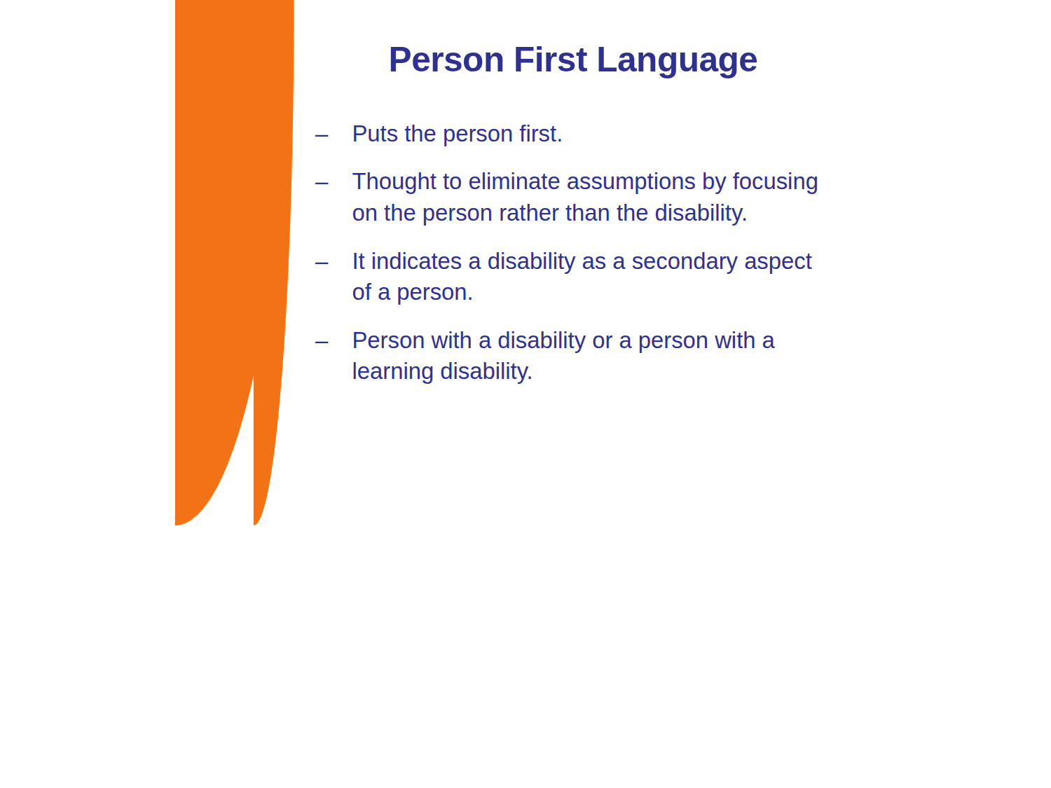Person First Language
Puts the person first.
Thought to eliminate assumptions by focusing on the person rather than the disability.
It indicates a disability as a secondary aspect of a person.
Person with a disability or a person with a learning disability.